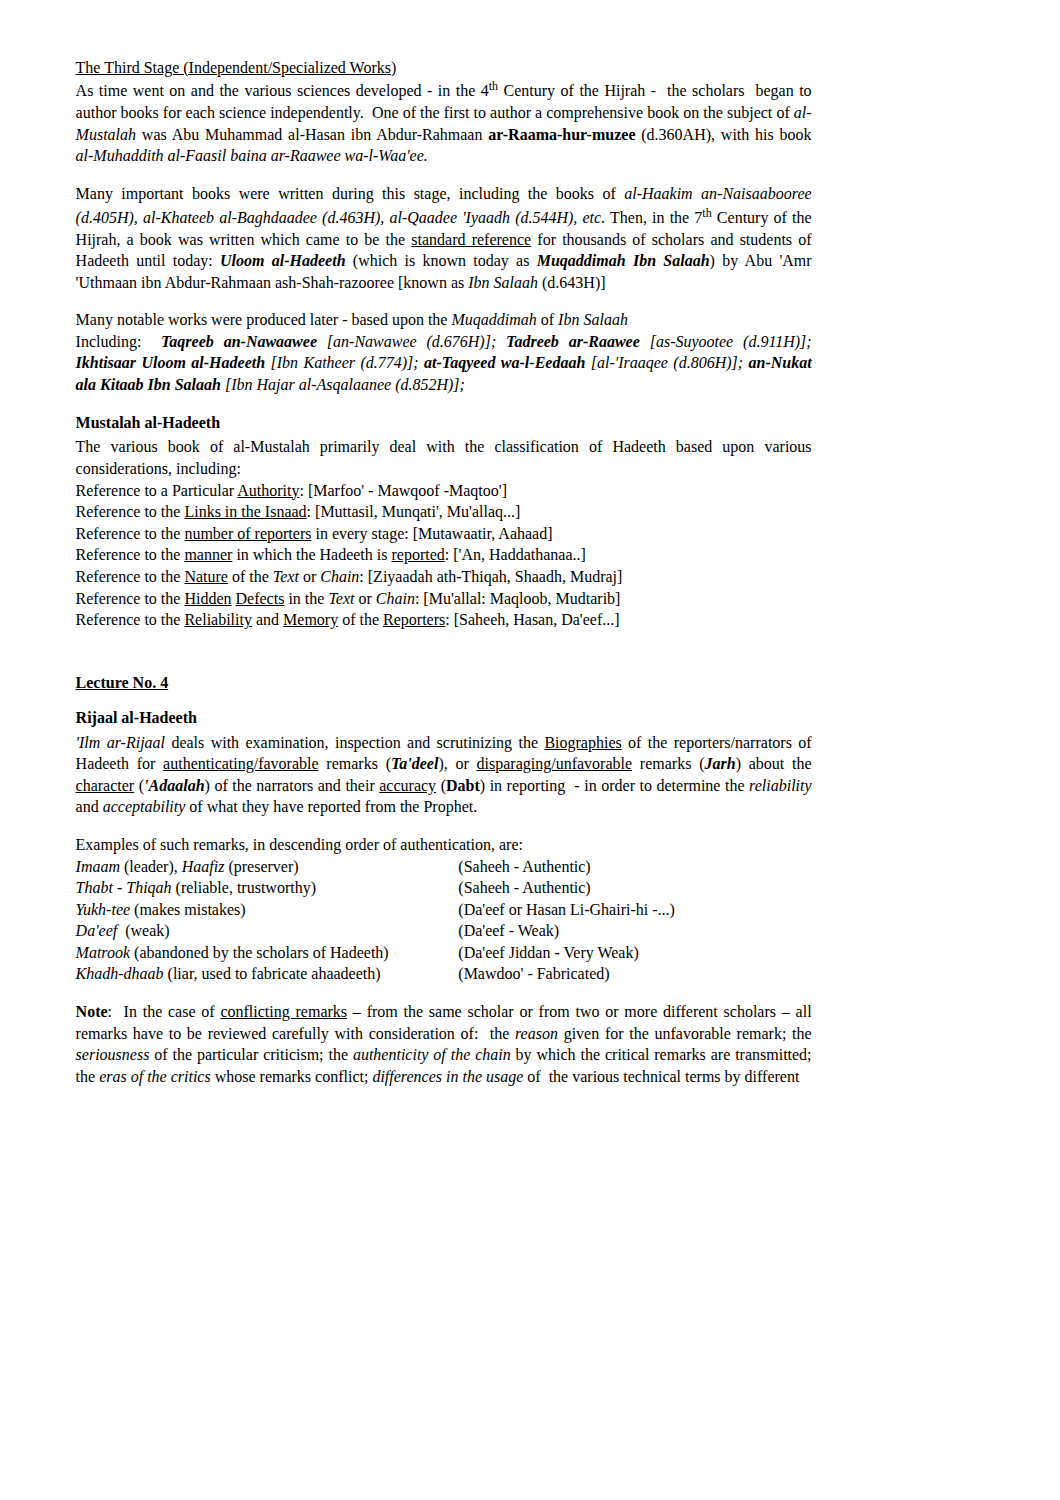The Third Stage (Independent/Specialized Works)
As time went on and the various sciences developed - in the 4th Century of the Hijrah - the scholars began to author books for each science independently. One of the first to author a comprehensive book on the subject of al-Mustalah was Abu Muhammad al-Hasan ibn Abdur-Rahmaan ar-Raama-hur-muzee (d.360AH), with his book al-Muhaddith al-Faasil baina ar-Raawee wa-l-Waa'ee.
Many important books were written during this stage, including the books of al-Haakim an-Naisaabooree (d.405H), al-Khateeb al-Baghdaadee (d.463H), al-Qaadee 'Iyaadh (d.544H), etc. Then, in the 7th Century of the Hijrah, a book was written which came to be the standard reference for thousands of scholars and students of Hadeeth until today: Uloom al-Hadeeth (which is known today as Muqaddimah Ibn Salaah) by Abu 'Amr 'Uthmaan ibn Abdur-Rahmaan ash-Shah-razooree [known as Ibn Salaah (d.643H)]
Many notable works were produced later - based upon the Muqaddimah of Ibn Salaah
Including: Taqreeb an-Nawaawee [an-Nawawee (d.676H)]; Tadreeb ar-Raawee [as-Suyootee (d.911H)]; Ikhtisaar Uloom al-Hadeeth [Ibn Katheer (d.774)]; at-Taqyeed wa-l-Eedaah [al-'Iraaqee (d.806H)]; an-Nukat ala Kitaab Ibn Salaah [Ibn Hajar al-Asqalaanee (d.852H)];
Mustalah al-Hadeeth
The various book of al-Mustalah primarily deal with the classification of Hadeeth based upon various considerations, including:
Reference to a Particular Authority: [Marfoo' - Mawqoof -Maqtoo']
Reference to the Links in the Isnaad: [Muttasil, Munqati', Mu'allaq...]
Reference to the number of reporters in every stage: [Mutawaatir, Aahaad]
Reference to the manner in which the Hadeeth is reported: ['An, Haddathanaa..]
Reference to the Nature of the Text or Chain: [Ziyaadah ath-Thiqah, Shaadh, Mudraj]
Reference to the Hidden Defects in the Text or Chain: [Mu'allal: Maqloob, Mudtarib]
Reference to the Reliability and Memory of the Reporters: [Saheeh, Hasan, Da'eef...]
Lecture No. 4
Rijaal al-Hadeeth
'Ilm ar-Rijaal deals with examination, inspection and scrutinizing the Biographies of the reporters/narrators of Hadeeth for authenticating/favorable remarks (Ta'deel), or disparaging/unfavorable remarks (Jarh) about the character ('Adaalah) of the narrators and their accuracy (Dabt) in reporting - in order to determine the reliability and acceptability of what they have reported from the Prophet.
Examples of such remarks, in descending order of authentication, are:
| Imaam (leader), Haafiz (preserver) | (Saheeh - Authentic) |
| Thabt - Thiqah (reliable, trustworthy) | (Saheeh - Authentic) |
| Yukh-tee (makes mistakes) | (Da'eef or Hasan Li-Ghairi-hi -...) |
| Da'eef (weak) | (Da'eef - Weak) |
| Matrook (abandoned by the scholars of Hadeeth) | (Da'eef Jiddan - Very Weak) |
| Khadh-dhaab (liar, used to fabricate ahaadeeth) | (Mawdoo' - Fabricated) |
Note: In the case of conflicting remarks – from the same scholar or from two or more different scholars – all remarks have to be reviewed carefully with consideration of: the reason given for the unfavorable remark; the seriousness of the particular criticism; the authenticity of the chain by which the critical remarks are transmitted; the eras of the critics whose remarks conflict; differences in the usage of the various technical terms by different